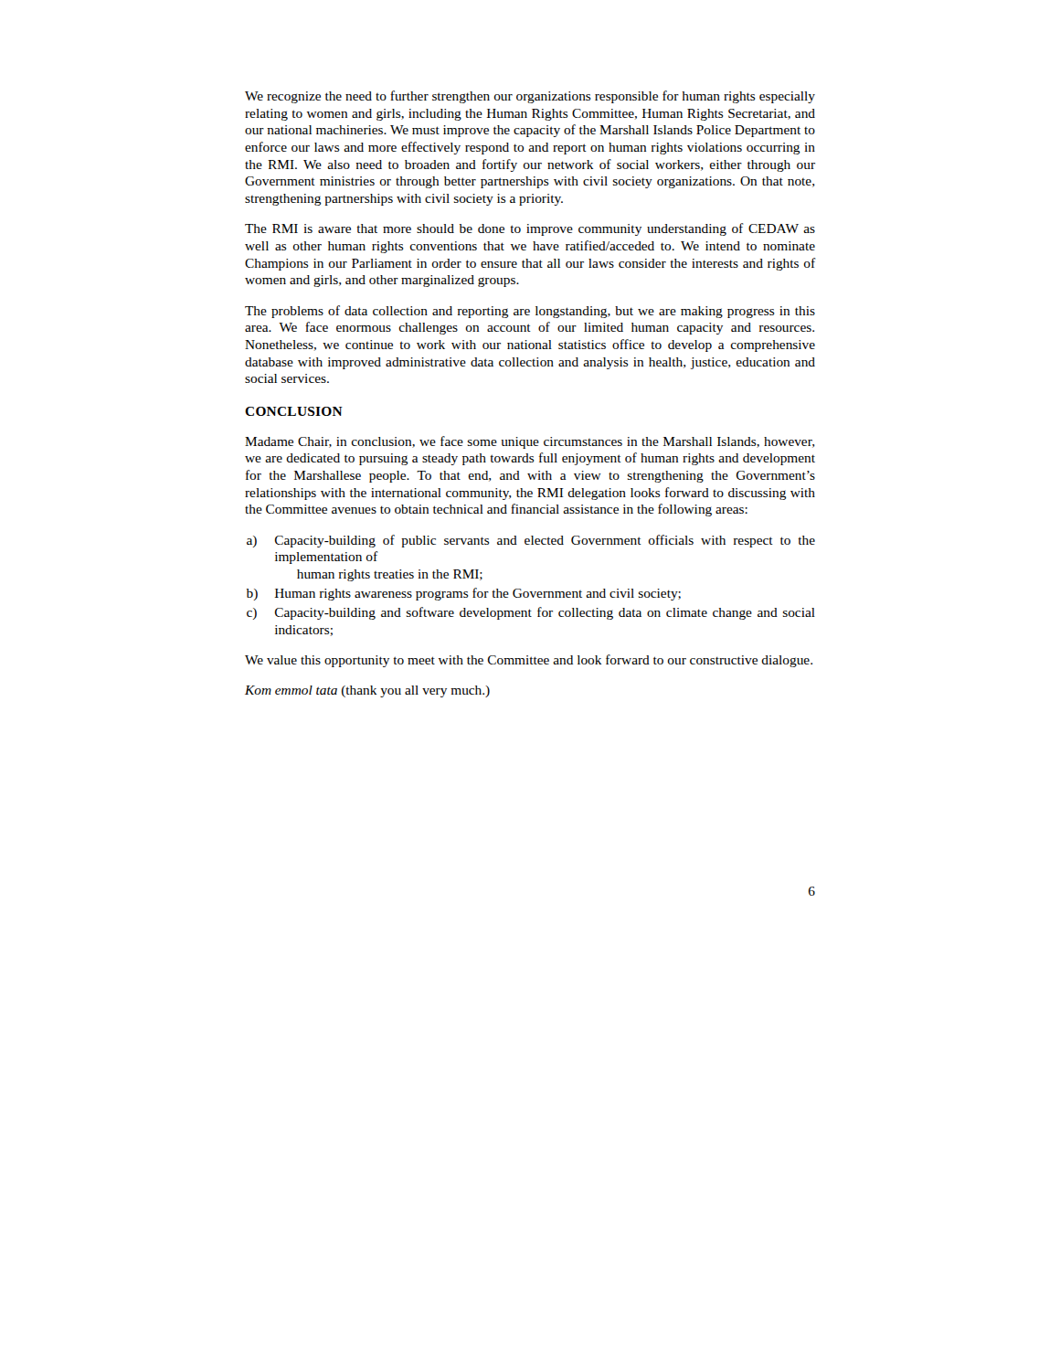We recognize the need to further strengthen our organizations responsible for human rights especially relating to women and girls, including the Human Rights Committee, Human Rights Secretariat, and our national machineries. We must improve the capacity of the Marshall Islands Police Department to enforce our laws and more effectively respond to and report on human rights violations occurring in the RMI. We also need to broaden and fortify our network of social workers, either through our Government ministries or through better partnerships with civil society organizations. On that note, strengthening partnerships with civil society is a priority.
The RMI is aware that more should be done to improve community understanding of CEDAW as well as other human rights conventions that we have ratified/acceded to. We intend to nominate Champions in our Parliament in order to ensure that all our laws consider the interests and rights of women and girls, and other marginalized groups.
The problems of data collection and reporting are longstanding, but we are making progress in this area. We face enormous challenges on account of our limited human capacity and resources. Nonetheless, we continue to work with our national statistics office to develop a comprehensive database with improved administrative data collection and analysis in health, justice, education and social services.
CONCLUSION
Madame Chair, in conclusion, we face some unique circumstances in the Marshall Islands, however, we are dedicated to pursuing a steady path towards full enjoyment of human rights and development for the Marshallese people. To that end, and with a view to strengthening the Government’s relationships with the international community, the RMI delegation looks forward to discussing with the Committee avenues to obtain technical and financial assistance in the following areas:
a) Capacity-building of public servants and elected Government officials with respect to the implementation of human rights treaties in the RMI;
b) Human rights awareness programs for the Government and civil society;
c) Capacity-building and software development for collecting data on climate change and social indicators;
We value this opportunity to meet with the Committee and look forward to our constructive dialogue.
Kom emmol tata (thank you all very much.)
6